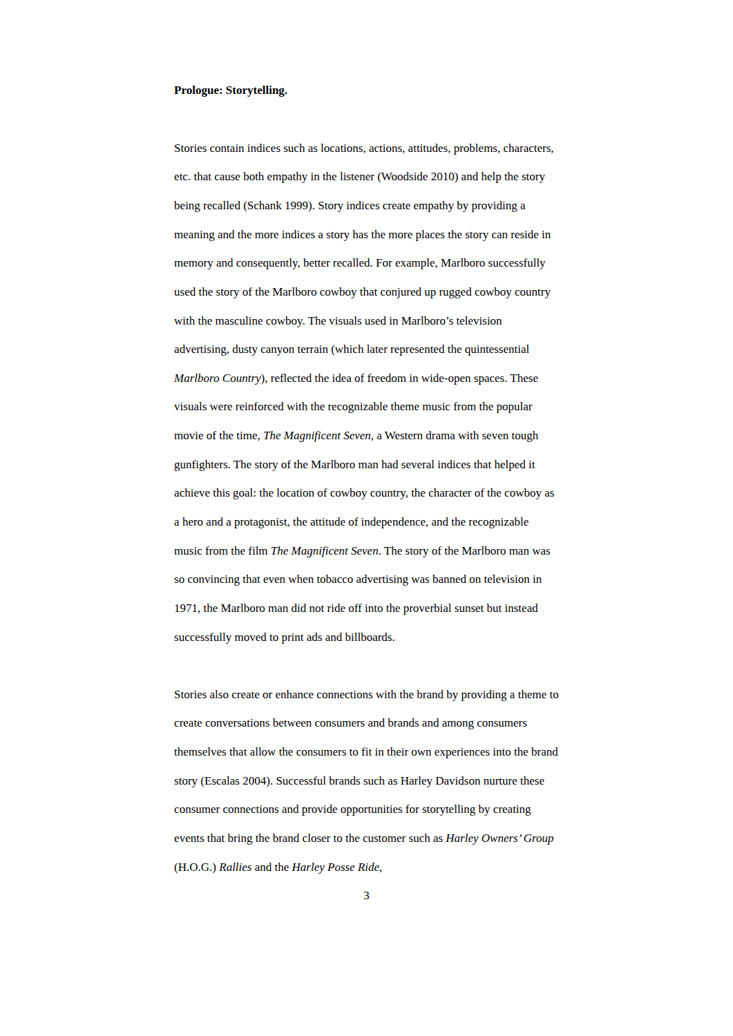Prologue: Storytelling.
Stories contain indices such as locations, actions, attitudes, problems, characters, etc. that cause both empathy in the listener (Woodside 2010) and help the story being recalled (Schank 1999). Story indices create empathy by providing a meaning and the more indices a story has the more places the story can reside in memory and consequently, better recalled. For example, Marlboro successfully used the story of the Marlboro cowboy that conjured up rugged cowboy country with the masculine cowboy. The visuals used in Marlboro’s television advertising, dusty canyon terrain (which later represented the quintessential Marlboro Country), reflected the idea of freedom in wide-open spaces. These visuals were reinforced with the recognizable theme music from the popular movie of the time, The Magnificent Seven, a Western drama with seven tough gunfighters. The story of the Marlboro man had several indices that helped it achieve this goal: the location of cowboy country, the character of the cowboy as a hero and a protagonist, the attitude of independence, and the recognizable music from the film The Magnificent Seven. The story of the Marlboro man was so convincing that even when tobacco advertising was banned on television in 1971, the Marlboro man did not ride off into the proverbial sunset but instead successfully moved to print ads and billboards.
Stories also create or enhance connections with the brand by providing a theme to create conversations between consumers and brands and among consumers themselves that allow the consumers to fit in their own experiences into the brand story (Escalas 2004). Successful brands such as Harley Davidson nurture these consumer connections and provide opportunities for storytelling by creating events that bring the brand closer to the customer such as Harley Owners’ Group (H.O.G.) Rallies and the Harley Posse Ride,
3